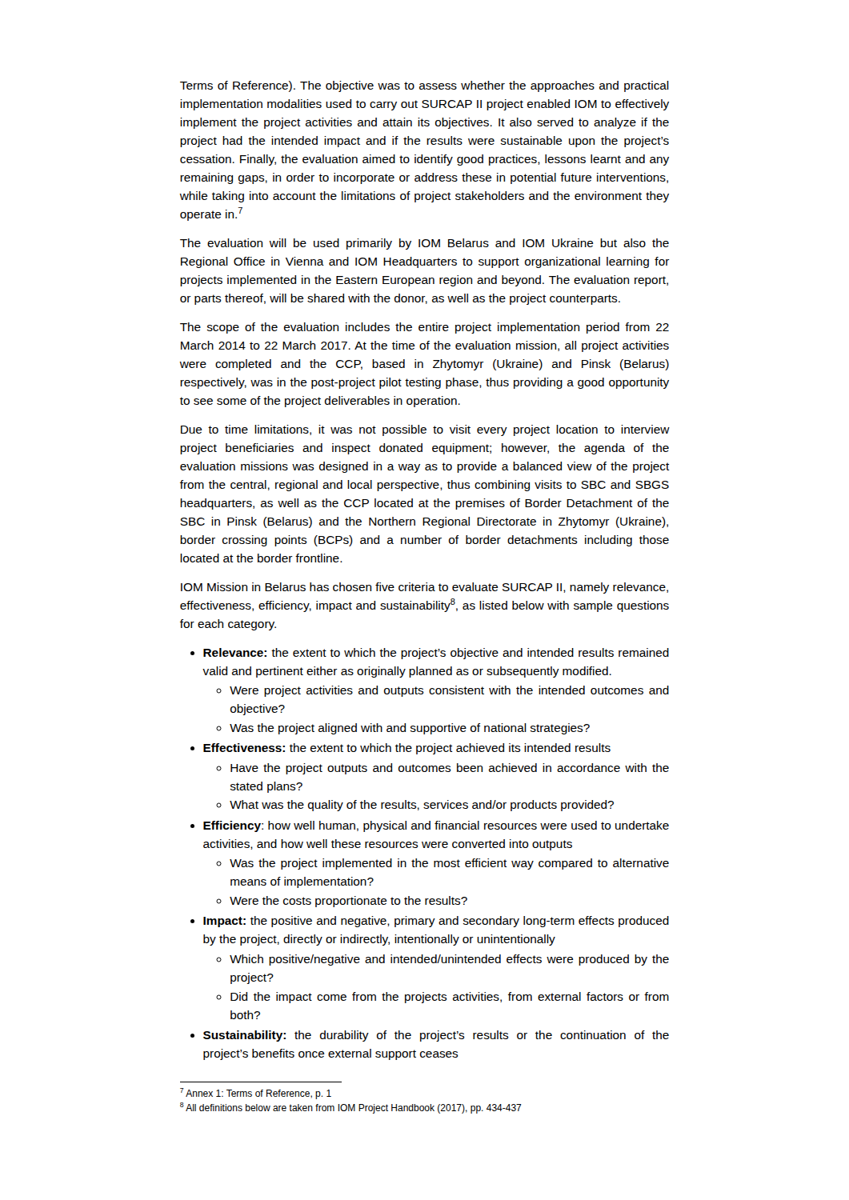Terms of Reference). The objective was to assess whether the approaches and practical implementation modalities used to carry out SURCAP II project enabled IOM to effectively implement the project activities and attain its objectives. It also served to analyze if the project had the intended impact and if the results were sustainable upon the project’s cessation. Finally, the evaluation aimed to identify good practices, lessons learnt and any remaining gaps, in order to incorporate or address these in potential future interventions, while taking into account the limitations of project stakeholders and the environment they operate in.7
The evaluation will be used primarily by IOM Belarus and IOM Ukraine but also the Regional Office in Vienna and IOM Headquarters to support organizational learning for projects implemented in the Eastern European region and beyond. The evaluation report, or parts thereof, will be shared with the donor, as well as the project counterparts.
The scope of the evaluation includes the entire project implementation period from 22 March 2014 to 22 March 2017. At the time of the evaluation mission, all project activities were completed and the CCP, based in Zhytomyr (Ukraine) and Pinsk (Belarus) respectively, was in the post-project pilot testing phase, thus providing a good opportunity to see some of the project deliverables in operation.
Due to time limitations, it was not possible to visit every project location to interview project beneficiaries and inspect donated equipment; however, the agenda of the evaluation missions was designed in a way as to provide a balanced view of the project from the central, regional and local perspective, thus combining visits to SBC and SBGS headquarters, as well as the CCP located at the premises of Border Detachment of the SBC in Pinsk (Belarus) and the Northern Regional Directorate in Zhytomyr (Ukraine), border crossing points (BCPs) and a number of border detachments including those located at the border frontline.
IOM Mission in Belarus has chosen five criteria to evaluate SURCAP II, namely relevance, effectiveness, efficiency, impact and sustainability8, as listed below with sample questions for each category.
Relevance: the extent to which the project’s objective and intended results remained valid and pertinent either as originally planned as or subsequently modified.
Were project activities and outputs consistent with the intended outcomes and objective?
Was the project aligned with and supportive of national strategies?
Effectiveness: the extent to which the project achieved its intended results
Have the project outputs and outcomes been achieved in accordance with the stated plans?
What was the quality of the results, services and/or products provided?
Efficiency: how well human, physical and financial resources were used to undertake activities, and how well these resources were converted into outputs
Was the project implemented in the most efficient way compared to alternative means of implementation?
Were the costs proportionate to the results?
Impact: the positive and negative, primary and secondary long-term effects produced by the project, directly or indirectly, intentionally or unintentionally
Which positive/negative and intended/unintended effects were produced by the project?
Did the impact come from the projects activities, from external factors or from both?
Sustainability: the durability of the project’s results or the continuation of the project’s benefits once external support ceases
7 Annex 1: Terms of Reference, p. 1
8 All definitions below are taken from IOM Project Handbook (2017), pp. 434-437